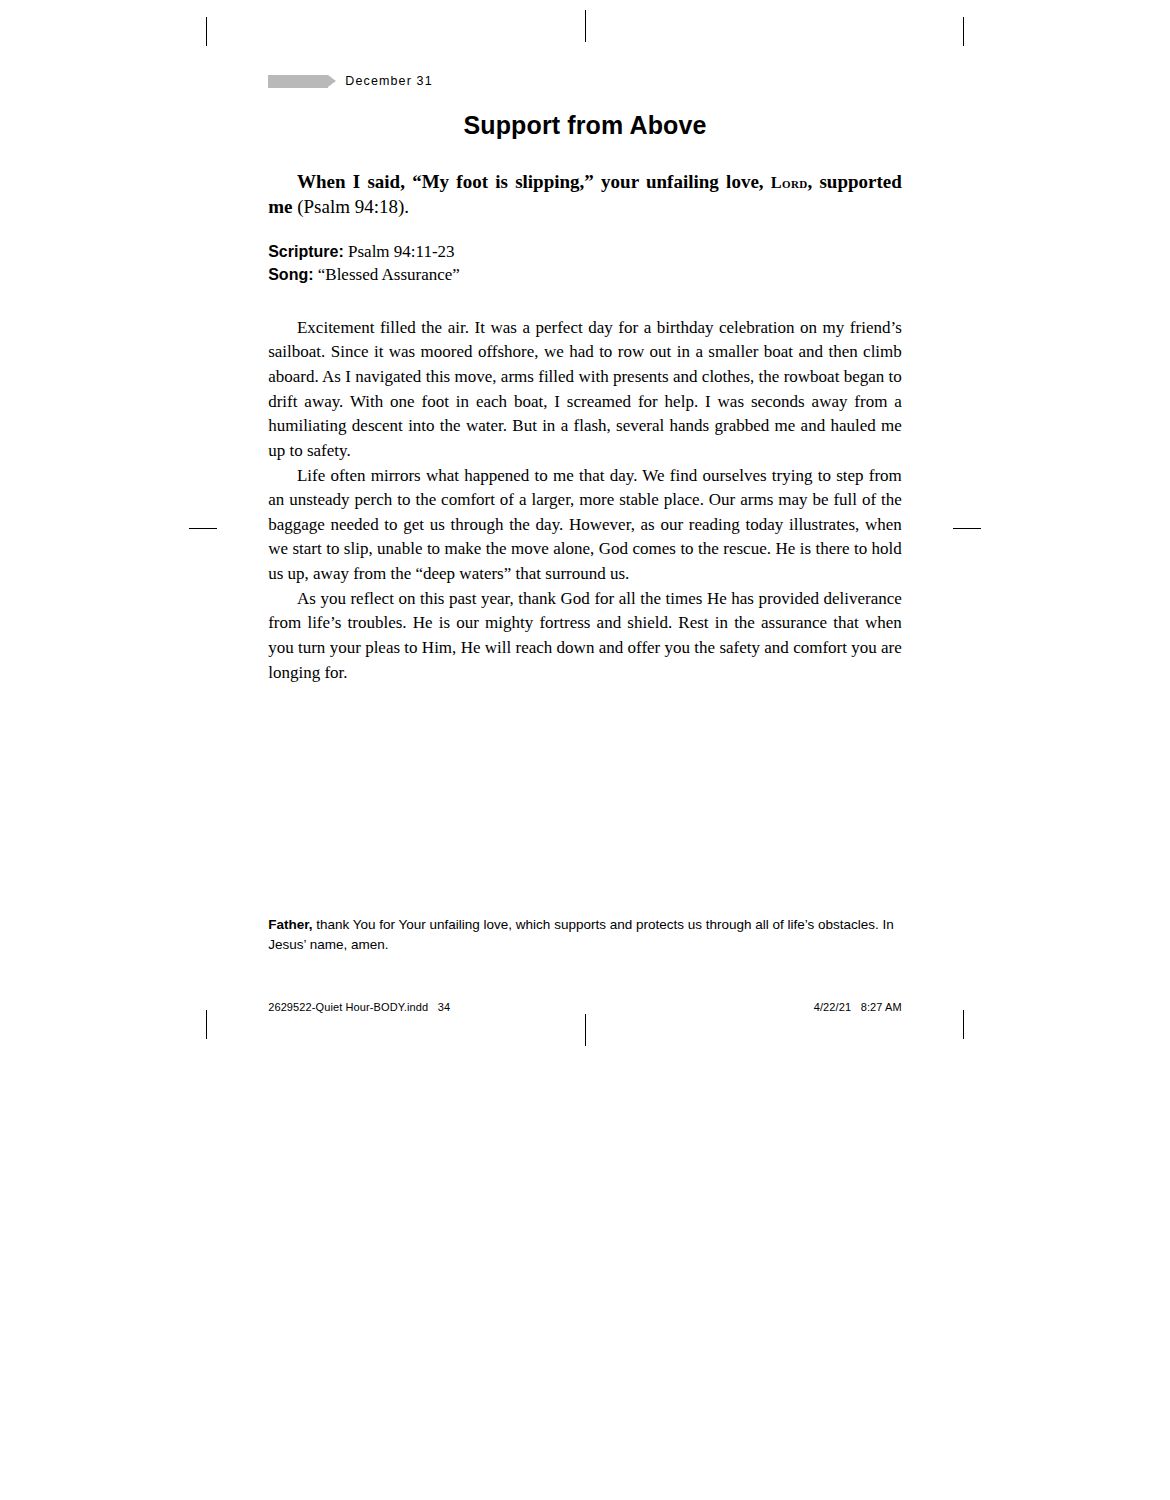December 31
Support from Above
When I said, “My foot is slipping,” your unfailing love, Lord, supported me (Psalm 94:18).
Scripture: Psalm 94:11-23
Song: “Blessed Assurance”
Excitement filled the air. It was a perfect day for a birthday celebration on my friend’s sailboat. Since it was moored offshore, we had to row out in a smaller boat and then climb aboard. As I navigated this move, arms filled with presents and clothes, the rowboat began to drift away. With one foot in each boat, I screamed for help. I was seconds away from a humiliating descent into the water. But in a flash, several hands grabbed me and hauled me up to safety.
Life often mirrors what happened to me that day. We find ourselves trying to step from an unsteady perch to the comfort of a larger, more stable place. Our arms may be full of the baggage needed to get us through the day. However, as our reading today illustrates, when we start to slip, unable to make the move alone, God comes to the rescue. He is there to hold us up, away from the “deep waters” that surround us.
As you reflect on this past year, thank God for all the times He has provided deliverance from life’s troubles. He is our mighty fortress and shield. Rest in the assurance that when you turn your pleas to Him, He will reach down and offer you the safety and comfort you are longing for.
Father, thank You for Your unfailing love, which supports and protects us through all of life’s obstacles. In Jesus’ name, amen.
2629522-Quiet Hour-BODY.indd 34 4/22/21 8:27 AM